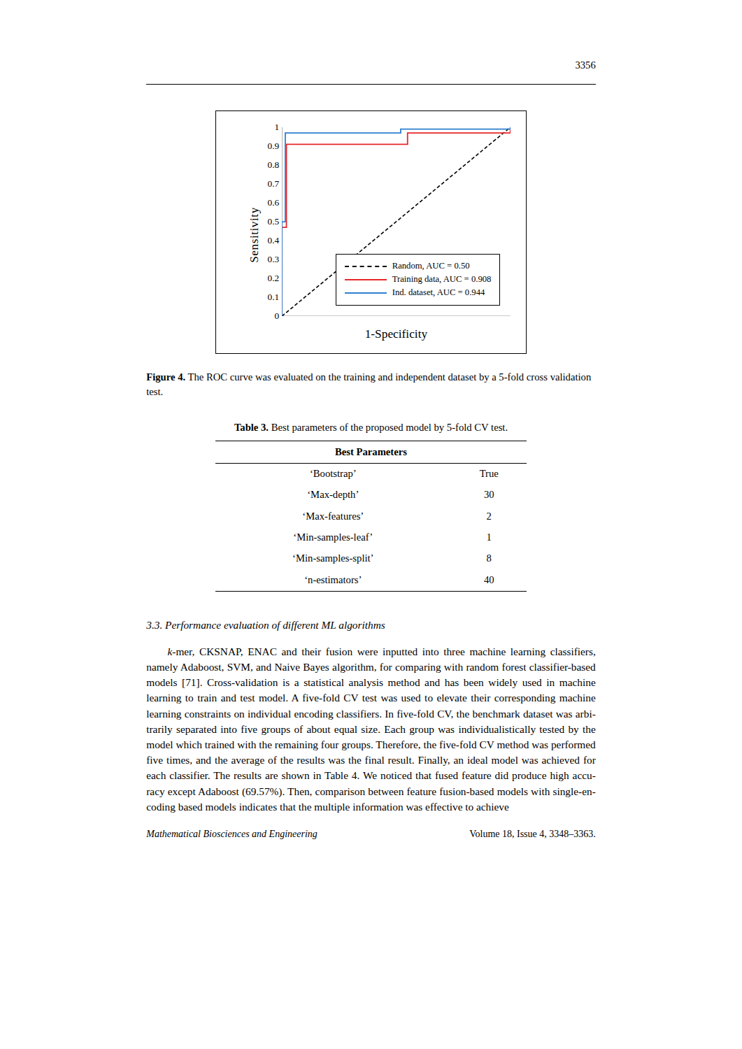3356
Sensitivity
1 0.9 0.8 0.7 0.6 0.5 0.4 0.3 0.2 0.1 0
Random, AUC = 0.50
Training data, AUC = 0.908
Ind. dataset, AUC = 0.944
1-Specificity
Figure 4. The ROC curve was evaluated on the training and independent dataset by a 5-fold cross validation test.
Table 3. Best parameters of the proposed model by 5-fold CV test.
| Best Parameters |
| --- |
| ‘Bootstrap’ | True |
| ‘Max-depth’ | 30 |
| ‘Max-features’ | 2 |
| ‘Min-samples-leaf’ | 1 |
| ‘Min-samples-split’ | 8 |
| ‘n-estimators’ | 40 |
3.3. Performance evaluation of different ML algorithms
k-mer, CKSNAP, ENAC and their fusion were inputted into three machine learning classifiers, namely Adaboost, SVM, and Naive Bayes algorithm, for comparing with random forest classifier-based models [71]. Cross-validation is a statistical analysis method and has been widely used in machine learning to train and test model. A five-fold CV test was used to elevate their corresponding machine learning constraints on individual encoding classifiers. In five-fold CV, the benchmark dataset was arbitrarily separated into five groups of about equal size. Each group was individualistically tested by the model which trained with the remaining four groups. Therefore, the five-fold CV method was performed five times, and the average of the results was the final result. Finally, an ideal model was achieved for each classifier. The results are shown in Table 4. We noticed that fused feature did produce high accuracy except Adaboost (69.57%). Then, comparison between feature fusion-based models with single-encoding based models indicates that the multiple information was effective to achieve
Mathematical Biosciences and Engineering
Volume 18, Issue 4, 3348–3363.